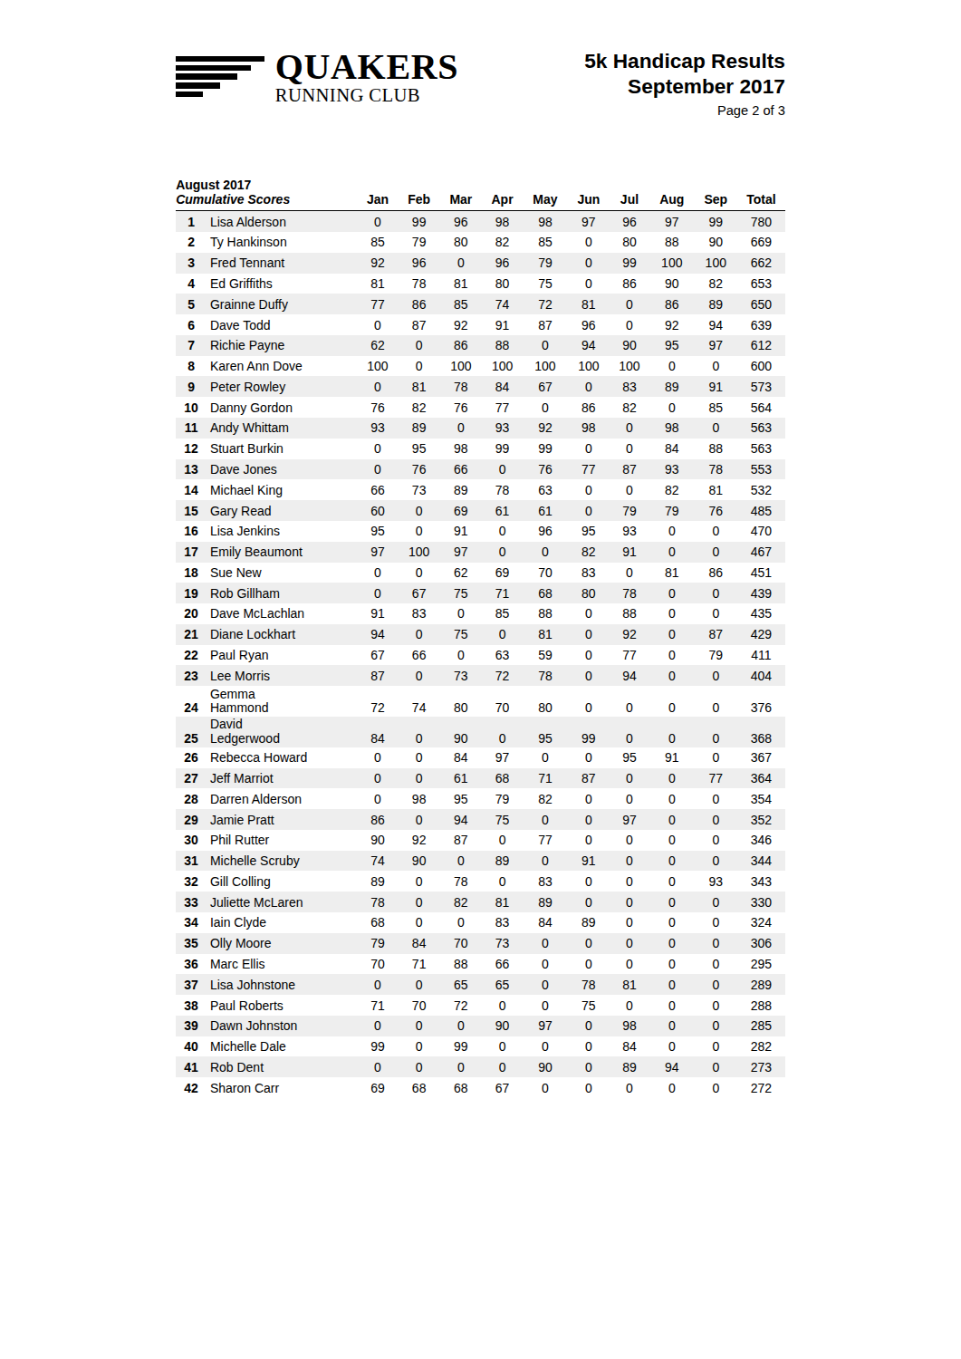QUAKERS
RUNNING CLUB
5k Handicap Results
September 2017
Page 2 of 3
| August 2017 Cumulative Scores | Jan | Feb | Mar | Apr | May | Jun | Jul | Aug | Sep | Total |
| --- | --- | --- | --- | --- | --- | --- | --- | --- | --- | --- |
| 1 | Lisa Alderson | 0 | 99 | 96 | 98 | 98 | 97 | 96 | 97 | 99 | 780 |
| 2 | Ty Hankinson | 85 | 79 | 80 | 82 | 85 | 0 | 80 | 88 | 90 | 669 |
| 3 | Fred Tennant | 92 | 96 | 0 | 96 | 79 | 0 | 99 | 100 | 100 | 662 |
| 4 | Ed Griffiths | 81 | 78 | 81 | 80 | 75 | 0 | 86 | 90 | 82 | 653 |
| 5 | Grainne Duffy | 77 | 86 | 85 | 74 | 72 | 81 | 0 | 86 | 89 | 650 |
| 6 | Dave Todd | 0 | 87 | 92 | 91 | 87 | 96 | 0 | 92 | 94 | 639 |
| 7 | Richie Payne | 62 | 0 | 86 | 88 | 0 | 94 | 90 | 95 | 97 | 612 |
| 8 | Karen Ann Dove | 100 | 0 | 100 | 100 | 100 | 100 | 100 | 0 | 0 | 600 |
| 9 | Peter Rowley | 0 | 81 | 78 | 84 | 67 | 0 | 83 | 89 | 91 | 573 |
| 10 | Danny Gordon | 76 | 82 | 76 | 77 | 0 | 86 | 82 | 0 | 85 | 564 |
| 11 | Andy Whittam | 93 | 89 | 0 | 93 | 92 | 98 | 0 | 98 | 0 | 563 |
| 12 | Stuart Burkin | 0 | 95 | 98 | 99 | 99 | 0 | 0 | 84 | 88 | 563 |
| 13 | Dave Jones | 0 | 76 | 66 | 0 | 76 | 77 | 87 | 93 | 78 | 553 |
| 14 | Michael King | 66 | 73 | 89 | 78 | 63 | 0 | 0 | 82 | 81 | 532 |
| 15 | Gary Read | 60 | 0 | 69 | 61 | 61 | 0 | 79 | 79 | 76 | 485 |
| 16 | Lisa Jenkins | 95 | 0 | 91 | 0 | 96 | 95 | 93 | 0 | 0 | 470 |
| 17 | Emily Beaumont | 97 | 100 | 97 | 0 | 0 | 82 | 91 | 0 | 0 | 467 |
| 18 | Sue New | 0 | 0 | 62 | 69 | 70 | 83 | 0 | 81 | 86 | 451 |
| 19 | Rob Gillham | 0 | 67 | 75 | 71 | 68 | 80 | 78 | 0 | 0 | 439 |
| 20 | Dave McLachlan | 91 | 83 | 0 | 85 | 88 | 0 | 88 | 0 | 0 | 435 |
| 21 | Diane Lockhart | 94 | 0 | 75 | 0 | 81 | 0 | 92 | 0 | 87 | 429 |
| 22 | Paul Ryan | 67 | 66 | 0 | 63 | 59 | 0 | 77 | 0 | 79 | 411 |
| 23 | Lee Morris | 87 | 0 | 73 | 72 | 78 | 0 | 94 | 0 | 0 | 404 |
| 24 | Gemma Hammond | 72 | 74 | 80 | 70 | 80 | 0 | 0 | 0 | 0 | 376 |
| 25 | David Ledgerwood | 84 | 0 | 90 | 0 | 95 | 99 | 0 | 0 | 0 | 368 |
| 26 | Rebecca Howard | 0 | 0 | 84 | 97 | 0 | 0 | 95 | 91 | 0 | 367 |
| 27 | Jeff Marriot | 0 | 0 | 61 | 68 | 71 | 87 | 0 | 0 | 77 | 364 |
| 28 | Darren Alderson | 0 | 98 | 95 | 79 | 82 | 0 | 0 | 0 | 0 | 354 |
| 29 | Jamie Pratt | 86 | 0 | 94 | 75 | 0 | 0 | 97 | 0 | 0 | 352 |
| 30 | Phil Rutter | 90 | 92 | 87 | 0 | 77 | 0 | 0 | 0 | 0 | 346 |
| 31 | Michelle Scruby | 74 | 90 | 0 | 89 | 0 | 91 | 0 | 0 | 0 | 344 |
| 32 | Gill Colling | 89 | 0 | 78 | 0 | 83 | 0 | 0 | 0 | 93 | 343 |
| 33 | Juliette McLaren | 78 | 0 | 82 | 81 | 89 | 0 | 0 | 0 | 0 | 330 |
| 34 | Iain Clyde | 68 | 0 | 0 | 83 | 84 | 89 | 0 | 0 | 0 | 324 |
| 35 | Olly Moore | 79 | 84 | 70 | 73 | 0 | 0 | 0 | 0 | 0 | 306 |
| 36 | Marc Ellis | 70 | 71 | 88 | 66 | 0 | 0 | 0 | 0 | 0 | 295 |
| 37 | Lisa Johnstone | 0 | 0 | 65 | 65 | 0 | 78 | 81 | 0 | 0 | 289 |
| 38 | Paul Roberts | 71 | 70 | 72 | 0 | 0 | 75 | 0 | 0 | 0 | 288 |
| 39 | Dawn Johnston | 0 | 0 | 0 | 90 | 97 | 0 | 98 | 0 | 0 | 285 |
| 40 | Michelle Dale | 99 | 0 | 99 | 0 | 0 | 0 | 84 | 0 | 0 | 282 |
| 41 | Rob Dent | 0 | 0 | 0 | 0 | 90 | 0 | 89 | 94 | 0 | 273 |
| 42 | Sharon Carr | 69 | 68 | 68 | 67 | 0 | 0 | 0 | 0 | 0 | 272 |